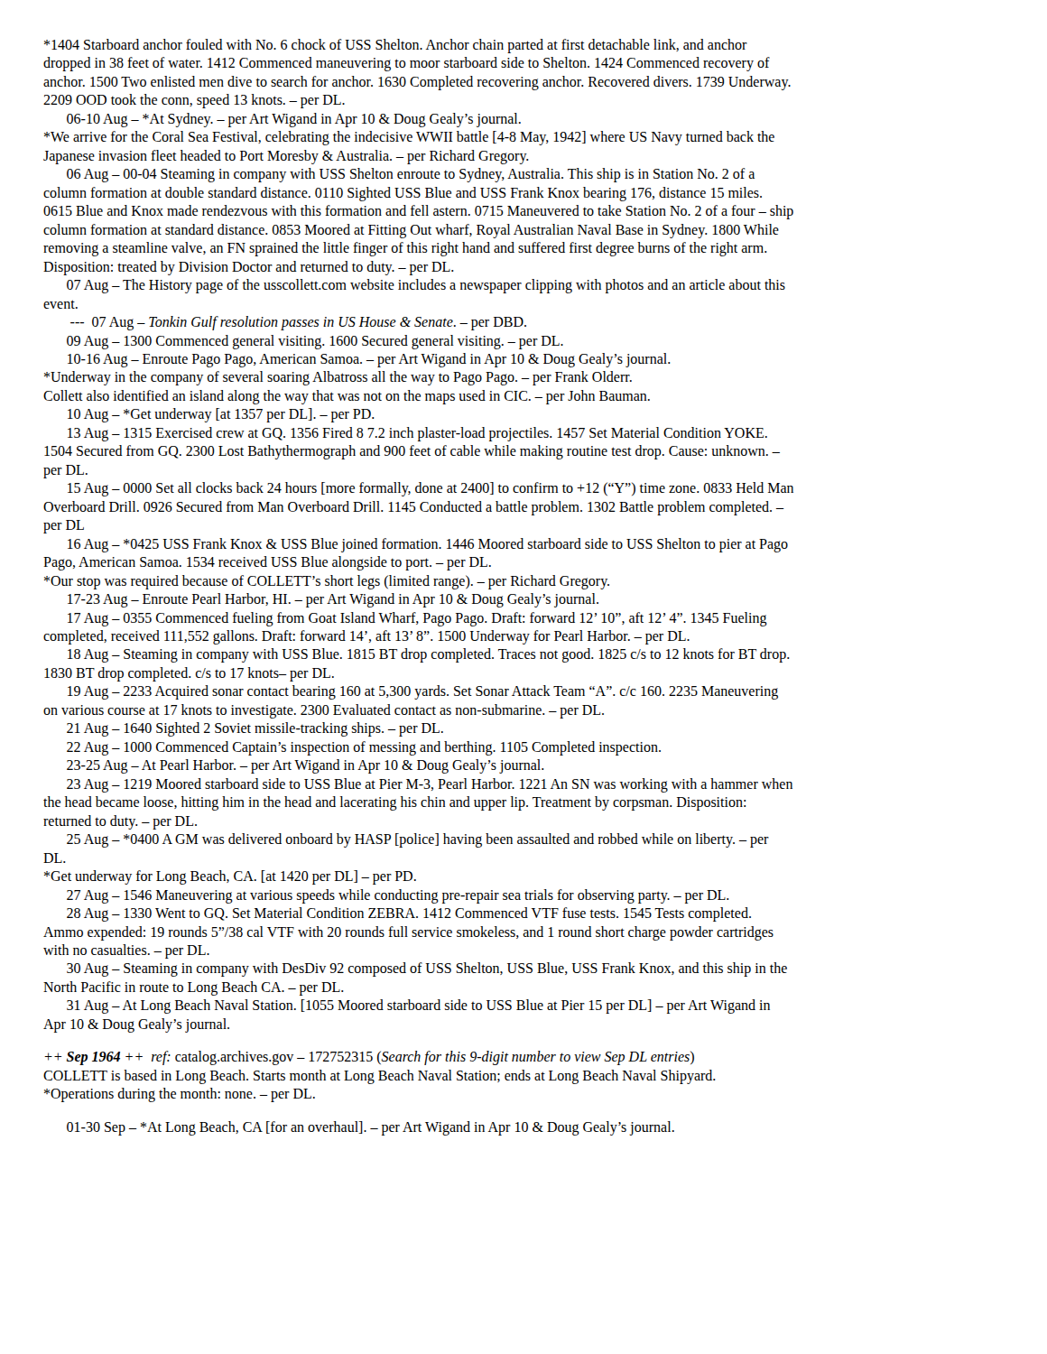*1404 Starboard anchor fouled with No. 6 chock of USS Shelton. Anchor chain parted at first detachable link, and anchor dropped in 38 feet of water. 1412 Commenced maneuvering to moor starboard side to Shelton. 1424 Commenced recovery of anchor. 1500 Two enlisted men dive to search for anchor. 1630 Completed recovering anchor. Recovered divers. 1739 Underway. 2209 OOD took the conn, speed 13 knots. – per DL.
06-10 Aug – *At Sydney. – per Art Wigand in Apr 10 & Doug Gealy’s journal.
*We arrive for the Coral Sea Festival, celebrating the indecisive WWII battle [4-8 May, 1942] where US Navy turned back the Japanese invasion fleet headed to Port Moresby & Australia. – per Richard Gregory.
06 Aug – 00-04 Steaming in company with USS Shelton enroute to Sydney, Australia. This ship is in Station No. 2 of a column formation at double standard distance. 0110 Sighted USS Blue and USS Frank Knox bearing 176, distance 15 miles. 0615 Blue and Knox made rendezvous with this formation and fell astern. 0715 Maneuvered to take Station No. 2 of a four – ship column formation at standard distance. 0853 Moored at Fitting Out wharf, Royal Australian Naval Base in Sydney. 1800 While removing a steamline valve, an FN sprained the little finger of this right hand and suffered first degree burns of the right arm. Disposition: treated by Division Doctor and returned to duty. – per DL.
07 Aug – The History page of the usscollett.com website includes a newspaper clipping with photos and an article about this event.
--- 07 Aug – Tonkin Gulf resolution passes in US House & Senate. – per DBD.
09 Aug – 1300 Commenced general visiting. 1600 Secured general visiting. – per DL.
10-16 Aug – Enroute Pago Pago, American Samoa. – per Art Wigand in Apr 10 & Doug Gealy’s journal.
*Underway in the company of several soaring Albatross all the way to Pago Pago. – per Frank Olderr.
Collett also identified an island along the way that was not on the maps used in CIC. – per John Bauman.
10 Aug – *Get underway [at 1357 per DL]. – per PD.
13 Aug – 1315 Exercised crew at GQ. 1356 Fired 8 7.2 inch plaster-load projectiles. 1457 Set Material Condition YOKE. 1504 Secured from GQ. 2300 Lost Bathythermograph and 900 feet of cable while making routine test drop. Cause: unknown. –per DL.
15 Aug – 0000 Set all clocks back 24 hours [more formally, done at 2400] to confirm to +12 (“Y”) time zone. 0833 Held Man Overboard Drill. 0926 Secured from Man Overboard Drill. 1145 Conducted a battle problem. 1302 Battle problem completed. – per DL
16 Aug – *0425 USS Frank Knox & USS Blue joined formation. 1446 Moored starboard side to USS Shelton to pier at Pago Pago, American Samoa. 1534 received USS Blue alongside to port. – per DL.
*Our stop was required because of COLLETT’s short legs (limited range). – per Richard Gregory.
17-23 Aug – Enroute Pearl Harbor, HI. – per Art Wigand in Apr 10 & Doug Gealy’s journal.
17 Aug – 0355 Commenced fueling from Goat Island Wharf, Pago Pago. Draft: forward 12’ 10”, aft 12’ 4”. 1345 Fueling completed, received 111,552 gallons. Draft: forward 14’, aft 13’ 8”. 1500 Underway for Pearl Harbor. – per DL.
18 Aug – Steaming in company with USS Blue. 1815 BT drop completed. Traces not good. 1825 c/s to 12 knots for BT drop. 1830 BT drop completed. c/s to 17 knots– per DL.
19 Aug – 2233 Acquired sonar contact bearing 160 at 5,300 yards. Set Sonar Attack Team “A”. c/c 160. 2235 Maneuvering on various course at 17 knots to investigate. 2300 Evaluated contact as non-submarine. – per DL.
21 Aug – 1640 Sighted 2 Soviet missile-tracking ships. – per DL.
22 Aug – 1000 Commenced Captain’s inspection of messing and berthing. 1105 Completed inspection.
23-25 Aug – At Pearl Harbor. – per Art Wigand in Apr 10 & Doug Gealy’s journal.
23 Aug – 1219 Moored starboard side to USS Blue at Pier M-3, Pearl Harbor. 1221 An SN was working with a hammer when the head became loose, hitting him in the head and lacerating his chin and upper lip. Treatment by corpsman. Disposition: returned to duty. – per DL.
25 Aug – *0400 A GM was delivered onboard by HASP [police] having been assaulted and robbed while on liberty. – per DL.
*Get underway for Long Beach, CA. [at 1420 per DL] – per PD.
27 Aug – 1546 Maneuvering at various speeds while conducting pre-repair sea trials for observing party. – per DL.
28 Aug – 1330 Went to GQ. Set Material Condition ZEBRA. 1412 Commenced VTF fuse tests. 1545 Tests completed. Ammo expended: 19 rounds 5”/38 cal VTF with 20 rounds full service smokeless, and 1 round short charge powder cartridges with no casualties. – per DL.
30 Aug – Steaming in company with DesDiv 92 composed of USS Shelton, USS Blue, USS Frank Knox, and this ship in the North Pacific in route to Long Beach CA. – per DL.
31 Aug – At Long Beach Naval Station. [1055 Moored starboard side to USS Blue at Pier 15 per DL] – per Art Wigand in Apr 10 & Doug Gealy’s journal.
++ Sep 1964 ++ ref: catalog.archives.gov – 172752315 (Search for this 9-digit number to view Sep DL entries)
COLLETT is based in Long Beach. Starts month at Long Beach Naval Station; ends at Long Beach Naval Shipyard.
*Operations during the month: none. – per DL.
01-30 Sep – *At Long Beach, CA [for an overhaul]. – per Art Wigand in Apr 10 & Doug Gealy’s journal.